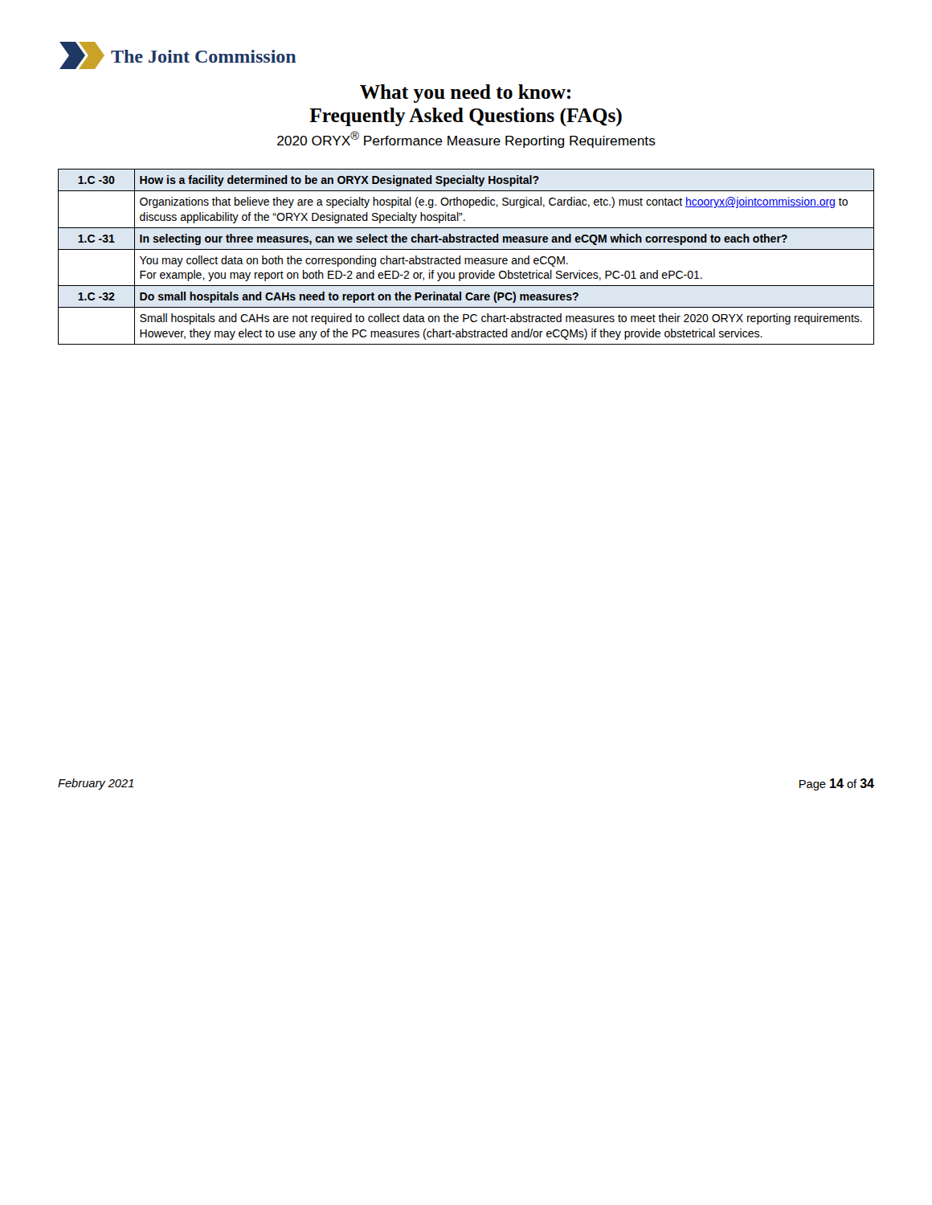The Joint Commission
What you need to know:
Frequently Asked Questions (FAQs)
2020 ORYX® Performance Measure Reporting Requirements
| 1.C -30 | How is a facility determined to be an ORYX Designated Specialty Hospital? |
| | Organizations that believe they are a specialty hospital (e.g. Orthopedic, Surgical, Cardiac, etc.) must contact hcooryx@jointcommission.org to discuss applicability of the “ORYX Designated Specialty hospital”. |
| 1.C -31 | In selecting our three measures, can we select the chart-abstracted measure and eCQM which correspond to each other? |
| | You may collect data on both the corresponding chart-abstracted measure and eCQM. For example, you may report on both ED-2 and eED-2 or, if you provide Obstetrical Services, PC-01 and ePC-01. |
| 1.C -32 | Do small hospitals and CAHs need to report on the Perinatal Care (PC) measures? |
| | Small hospitals and CAHs are not required to collect data on the PC chart-abstracted measures to meet their 2020 ORYX reporting requirements. However, they may elect to use any of the PC measures (chart-abstracted and/or eCQMs) if they provide obstetrical services. |
February 2021
Page 14 of 34